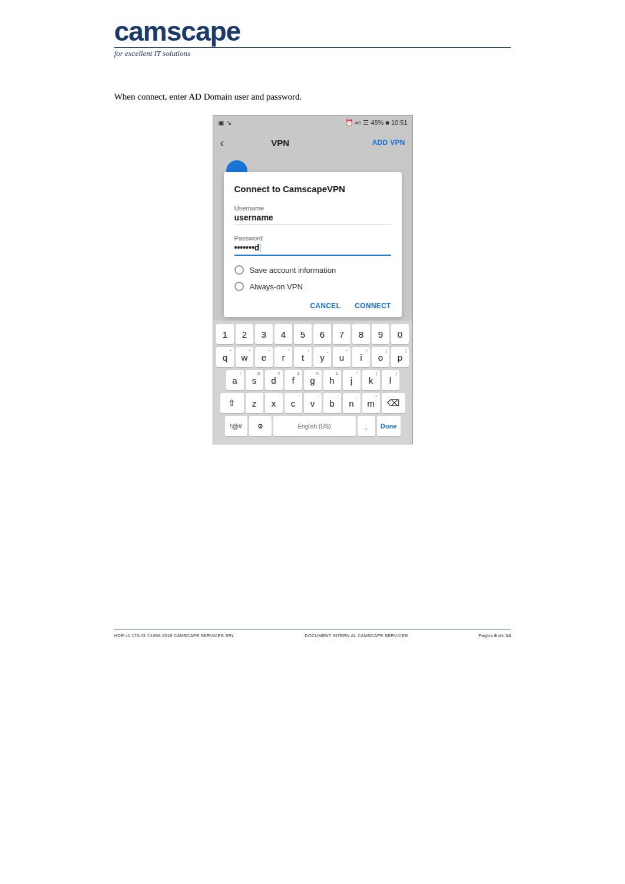camscape
for excellent IT solutions
When connect, enter AD Domain user and password.
▣ ↘
⏰ 4G ☰ 45% ■ 10:51
‹ VPN ADD VPN
Connect to CamscapeVPN
Username
username
Password
•••••••d
Save account information
Always-on VPN
CANCEL CONNECT
1
2
3
4
5
6
7
8
9
0
+q
×w
÷e
=r
/t
_y
<u
>i
[o
] p
!a
@s
#d
$f
% g
&h
*j
(k
) l
⇧
-z
'x
"c
: v
; b
, n
?m
⌫
!@#
⚙
English (US)
.
Done
HDR v1.17/LIG ©1996,2018 CAMSCAPE SERVICES SRL
DOCUMENT INTERN AL CAMSCAPE SERVICES
Pagina 6 din 14